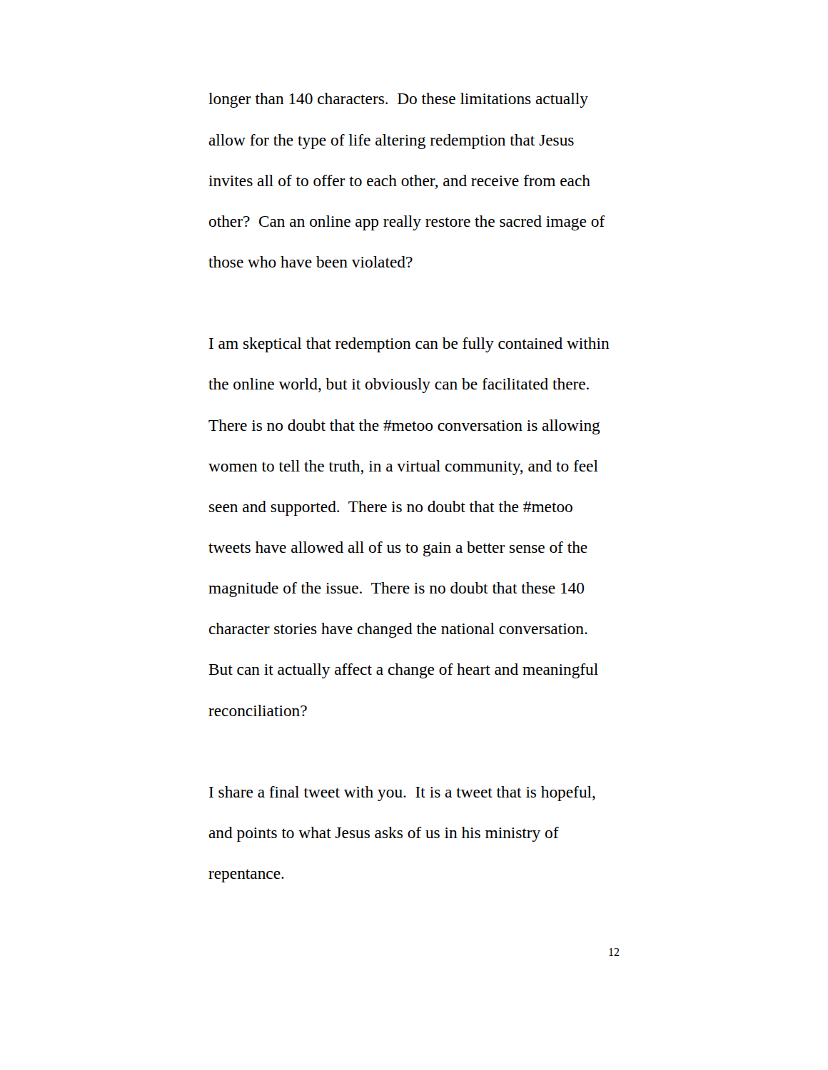longer than 140 characters. Do these limitations actually allow for the type of life altering redemption that Jesus invites all of to offer to each other, and receive from each other? Can an online app really restore the sacred image of those who have been violated?
I am skeptical that redemption can be fully contained within the online world, but it obviously can be facilitated there. There is no doubt that the #metoo conversation is allowing women to tell the truth, in a virtual community, and to feel seen and supported. There is no doubt that the #metoo tweets have allowed all of us to gain a better sense of the magnitude of the issue. There is no doubt that these 140 character stories have changed the national conversation. But can it actually affect a change of heart and meaningful reconciliation?
I share a final tweet with you. It is a tweet that is hopeful, and points to what Jesus asks of us in his ministry of repentance.
12